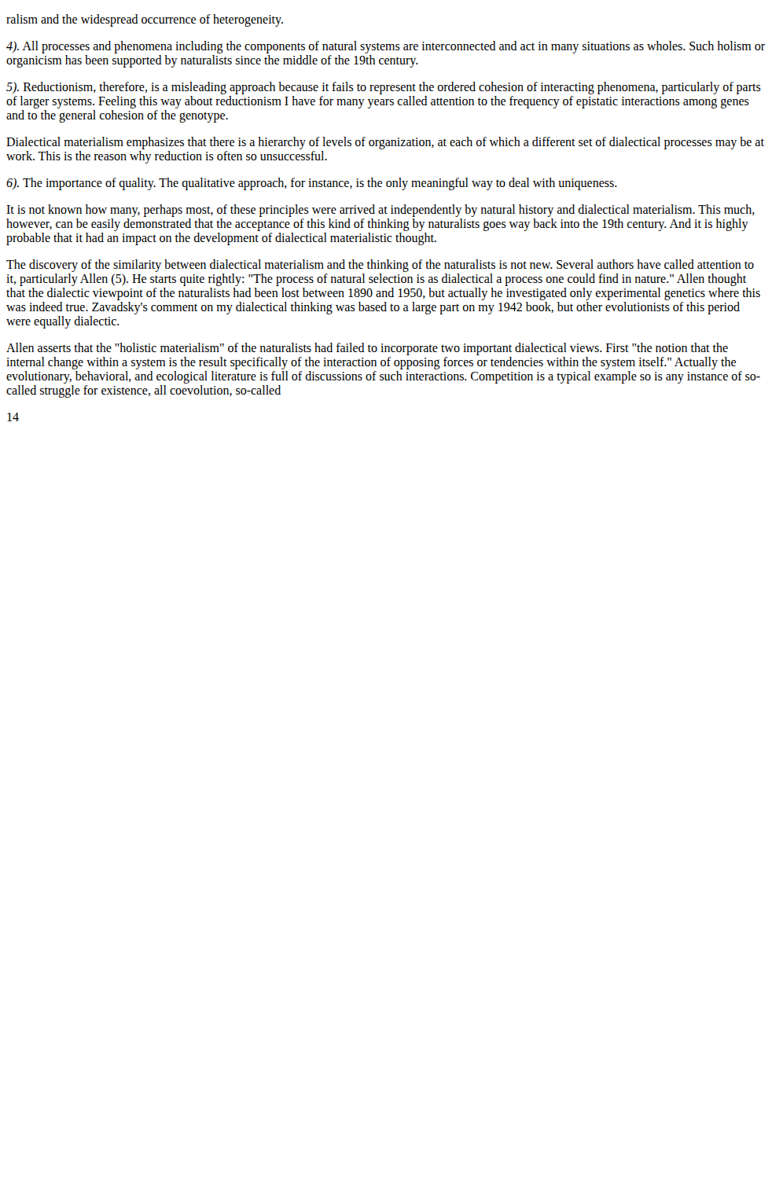ralism and the widespread occurrence of heterogeneity.
4). All processes and phenomena including the components of natural systems are interconnected and act in many situations as wholes. Such holism or organicism has been supported by naturalists since the middle of the 19th century.
5). Reductionism, therefore, is a misleading approach because it fails to represent the ordered cohesion of interacting phenomena, particularly of parts of larger systems. Feeling this way about reductionism I have for many years called attention to the frequency of epistatic interactions among genes and to the general cohesion of the genotype.
Dialectical materialism emphasizes that there is a hierarchy of levels of organization, at each of which a different set of dialectical processes may be at work. This is the reason why reduction is often so unsuccessful.
6). The importance of quality. The qualitative approach, for instance, is the only meaningful way to deal with uniqueness.
It is not known how many, perhaps most, of these principles were arrived at independently by natural history and dialectical materialism. This much, however, can be easily demonstrated that the acceptance of this kind of thinking by naturalists goes way back into the 19th century. And it is highly probable that it had an impact on the development of dialectical materialistic thought.
The discovery of the similarity between dialectical materialism and the thinking of the naturalists is not new. Several authors have called attention to it, particularly Allen (5). He starts quite rightly: "The process of natural selection is as dialectical a process one could find in nature." Allen thought that the dialectic viewpoint of the naturalists had been lost between 1890 and 1950, but actually he investigated only experimental genetics where this was indeed true. Zavadsky's comment on my dialectical thinking was based to a large part on my 1942 book, but other evolutionists of this period were equally dialectic.
Allen asserts that the "holistic materialism" of the naturalists had failed to incorporate two important dialectical views. First "the notion that the internal change within a system is the result specifically of the interaction of opposing forces or tendencies within the system itself." Actually the evolutionary, behavioral, and ecological literature is full of discussions of such interactions. Competition is a typical example so is any instance of so-called struggle for existence, all coevolution, so-called
14